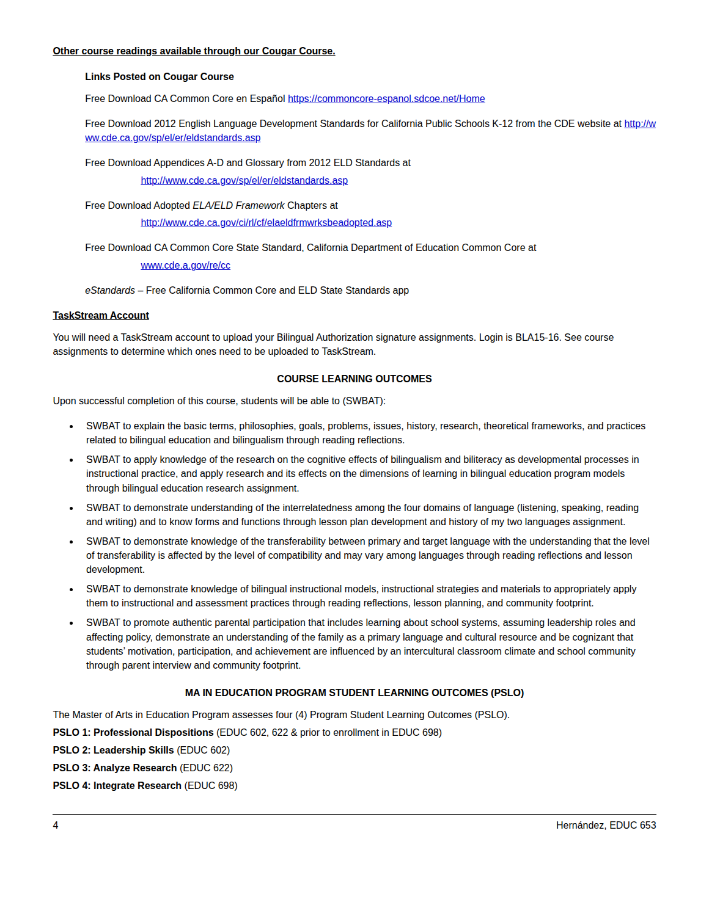Other course readings available through our Cougar Course.
Links Posted on Cougar Course
Free Download CA Common Core en Español https://commoncore-espanol.sdcoe.net/Home
Free Download 2012 English Language Development Standards for California Public Schools K-12 from the CDE website at http://www.cde.ca.gov/sp/el/er/eldstandards.asp
Free Download Appendices A-D and Glossary from 2012 ELD Standards at
http://www.cde.ca.gov/sp/el/er/eldstandards.asp
Free Download Adopted ELA/ELD Framework Chapters at
http://www.cde.ca.gov/ci/rl/cf/elaeldfrmwrksbeadopted.asp
Free Download CA Common Core State Standard, California Department of Education Common Core at
www.cde.a.gov/re/cc
eStandards – Free California Common Core and ELD State Standards app
TaskStream Account
You will need a TaskStream account to upload your Bilingual Authorization signature assignments. Login is BLA15-16. See course assignments to determine which ones need to be uploaded to TaskStream.
COURSE LEARNING OUTCOMES
Upon successful completion of this course, students will be able to (SWBAT):
SWBAT to explain the basic terms, philosophies, goals, problems, issues, history, research, theoretical frameworks, and practices related to bilingual education and bilingualism through reading reflections.
SWBAT to apply knowledge of the research on the cognitive effects of bilingualism and biliteracy as developmental processes in instructional practice, and apply research and its effects on the dimensions of learning in bilingual education program models through bilingual education research assignment.
SWBAT to demonstrate understanding of the interrelatedness among the four domains of language (listening, speaking, reading and writing) and to know forms and functions through lesson plan development and history of my two languages assignment.
SWBAT to demonstrate knowledge of the transferability between primary and target language with the understanding that the level of transferability is affected by the level of compatibility and may vary among languages through reading reflections and lesson development.
SWBAT to demonstrate knowledge of bilingual instructional models, instructional strategies and materials to appropriately apply them to instructional and assessment practices through reading reflections, lesson planning, and community footprint.
SWBAT to promote authentic parental participation that includes learning about school systems, assuming leadership roles and affecting policy, demonstrate an understanding of the family as a primary language and cultural resource and be cognizant that students’ motivation, participation, and achievement are influenced by an intercultural classroom climate and school community through parent interview and community footprint.
MA IN EDUCATION PROGRAM STUDENT LEARNING OUTCOMES (PSLO)
The Master of Arts in Education Program assesses four (4) Program Student Learning Outcomes (PSLO).
PSLO 1: Professional Dispositions (EDUC 602, 622 & prior to enrollment in EDUC 698)
PSLO 2: Leadership Skills (EDUC 602)
PSLO 3: Analyze Research (EDUC 622)
PSLO 4: Integrate Research (EDUC 698)
4 Hernández, EDUC 653